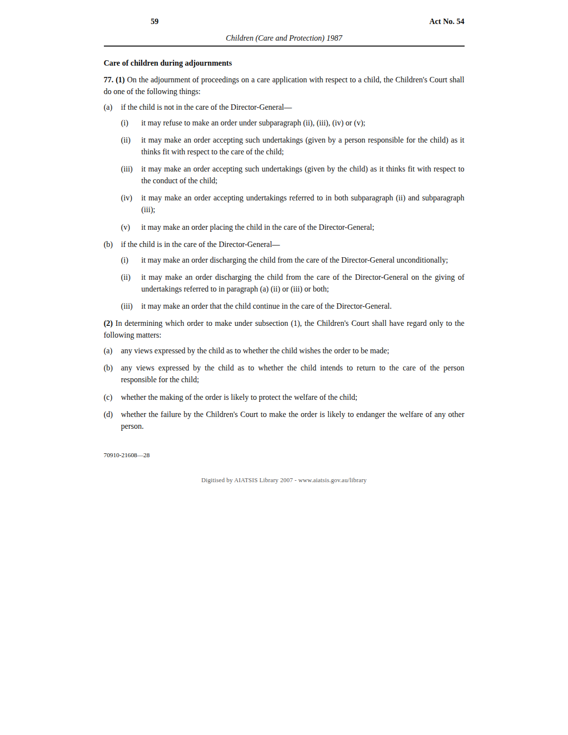59 Act No. 54
Children (Care and Protection) 1987
Care of children during adjournments
77. (1) On the adjournment of proceedings on a care application with respect to a child, the Children's Court shall do one of the following things:
(a) if the child is not in the care of the Director-General—
(i) it may refuse to make an order under subparagraph (ii), (iii), (iv) or (v);
(ii) it may make an order accepting such undertakings (given by a person responsible for the child) as it thinks fit with respect to the care of the child;
(iii) it may make an order accepting such undertakings (given by the child) as it thinks fit with respect to the conduct of the child;
(iv) it may make an order accepting undertakings referred to in both subparagraph (ii) and subparagraph (iii);
(v) it may make an order placing the child in the care of the Director-General;
(b) if the child is in the care of the Director-General—
(i) it may make an order discharging the child from the care of the Director-General unconditionally;
(ii) it may make an order discharging the child from the care of the Director-General on the giving of undertakings referred to in paragraph (a) (ii) or (iii) or both;
(iii) it may make an order that the child continue in the care of the Director-General.
(2) In determining which order to make under subsection (1), the Children's Court shall have regard only to the following matters:
(a) any views expressed by the child as to whether the child wishes the order to be made;
(b) any views expressed by the child as to whether the child intends to return to the care of the person responsible for the child;
(c) whether the making of the order is likely to protect the welfare of the child;
(d) whether the failure by the Children's Court to make the order is likely to endanger the welfare of any other person.
70910-21608—28
Digitised by AIATSIS Library 2007 - www.aiatsis.gov.au/library